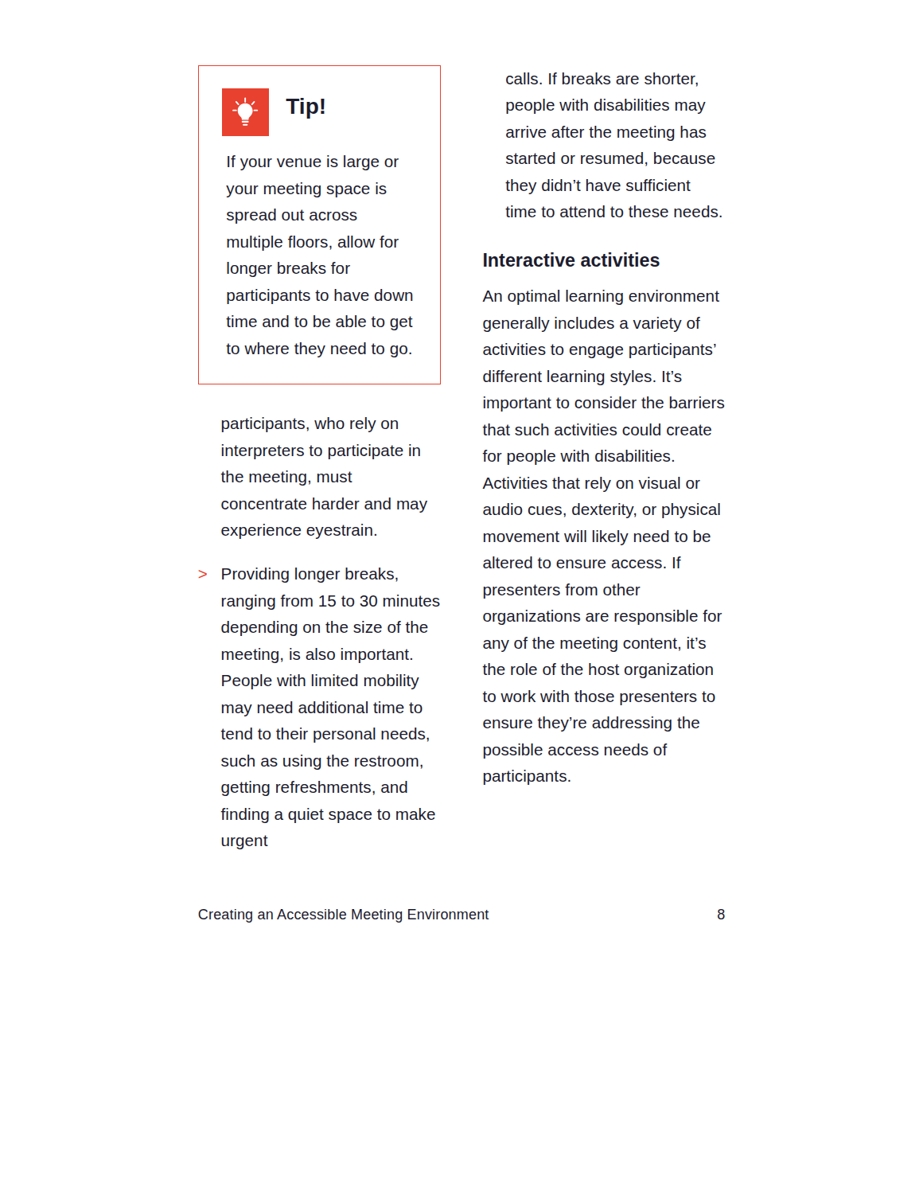Tip!
If your venue is large or your meeting space is spread out across multiple floors, allow for longer breaks for participants to have down time and to be able to get to where they need to go.
participants, who rely on interpreters to participate in the meeting, must concentrate harder and may experience eyestrain.
Providing longer breaks, ranging from 15 to 30 minutes depending on the size of the meeting, is also important. People with limited mobility may need additional time to tend to their personal needs, such as using the restroom, getting refreshments, and finding a quiet space to make urgent
calls. If breaks are shorter, people with disabilities may arrive after the meeting has started or resumed, because they didn’t have sufficient time to attend to these needs.
Interactive activities
An optimal learning environment generally includes a variety of activities to engage participants’ different learning styles. It’s important to consider the barriers that such activities could create for people with disabilities. Activities that rely on visual or audio cues, dexterity, or physical movement will likely need to be altered to ensure access. If presenters from other organizations are responsible for any of the meeting content, it’s the role of the host organization to work with those presenters to ensure they’re addressing the possible access needs of participants.
Creating an Accessible Meeting Environment 8